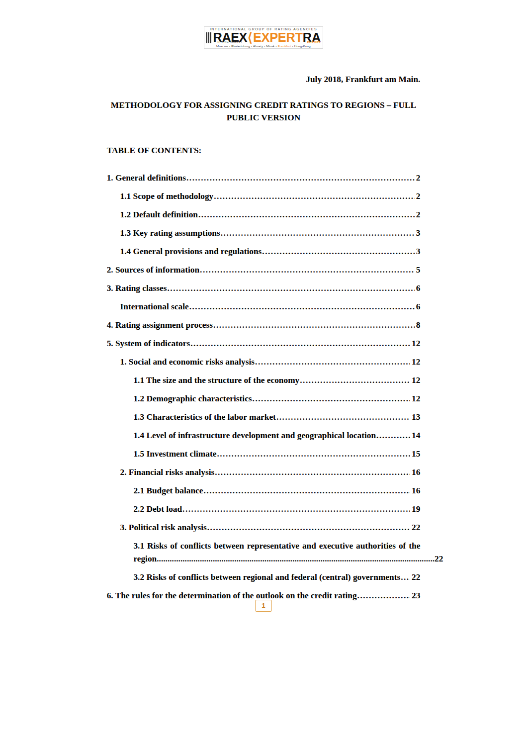INTERNATIONAL GROUP OF RATING AGENCIES
RAEXRATING AGENCY ⟨ EXPERT RAEUROPE
Moscow - Ekaterinburg - Almaty - Minsk - Frankfurt - Hong-Kong
July 2018, Frankfurt am Main.
Methodology for assigning credit ratings to regions – full public version
Table of contents:
1. General definitions .................................................................................................................. 2
1.1 Scope of methodology ....................................................................................................... 2
1.2 Default definition ............................................................................................................... 2
1.3 Key rating assumptions .................................................................................................... 3
1.4 General provisions and regulations ............................................................................... 3
2. Sources of information .............................................................................................................. 5
3. Rating classes .......................................................................................................................... 6
International scale ................................................................................................................. 6
4. Rating assignment process ..................................................................................................... 8
5. System of indicators .............................................................................................................. 12
1. Social and economic risks analysis ................................................................................. 12
1.1 The size and the structure of the economy ............................................................. 12
1.2 Demographic characteristics ..................................................................................... 12
1.3 Characteristics of the labor market ........................................................................... 13
1.4 Level of infrastructure development and geographical location ..................... 14
1.5 Investment climate ..................................................................................................... 15
2. Financial risks analysis ................................................................................................. 16
2.1 Budget balance ............................................................................................................. 16
2.2 Debt load ......................................................................................................................... 19
3. Political risk analysis ..................................................................................................... 22
3.1 Risks of conflicts between representative and executive authorities of the region ................................................................................................................................. 22
3.2 Risks of conflicts between regional and federal (central) governments ........ 22
6. The rules for the determination of the outlook on the credit rating .......................... 23
1